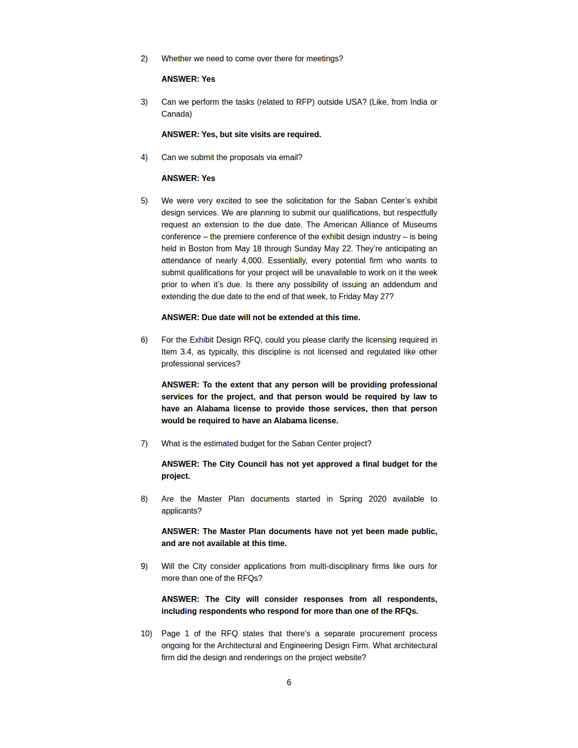2)
Whether we need to come over there for meetings?
ANSWER: Yes
3)
Can we perform the tasks (related to RFP) outside USA? (Like, from India or Canada)
ANSWER: Yes, but site visits are required.
4)
Can we submit the proposals via email?
ANSWER: Yes
5)
We were very excited to see the solicitation for the Saban Center’s exhibit design services. We are planning to submit our qualifications, but respectfully request an extension to the due date. The American Alliance of Museums conference – the premiere conference of the exhibit design industry – is being held in Boston from May 18 through Sunday May 22. They’re anticipating an attendance of nearly 4,000. Essentially, every potential firm who wants to submit qualifications for your project will be unavailable to work on it the week prior to when it’s due. Is there any possibility of issuing an addendum and extending the due date to the end of that week, to Friday May 27?
ANSWER: Due date will not be extended at this time.
6)
For the Exhibit Design RFQ, could you please clarify the licensing required in Item 3.4, as typically, this discipline is not licensed and regulated like other professional services?
ANSWER: To the extent that any person will be providing professional services for the project, and that person would be required by law to have an Alabama license to provide those services, then that person would be required to have an Alabama license.
7)
What is the estimated budget for the Saban Center project?
ANSWER: The City Council has not yet approved a final budget for the project.
8)
Are the Master Plan documents started in Spring 2020 available to applicants?
ANSWER: The Master Plan documents have not yet been made public, and are not available at this time.
9)
Will the City consider applications from multi-disciplinary firms like ours for more than one of the RFQs?
ANSWER: The City will consider responses from all respondents, including respondents who respond for more than one of the RFQs.
10)
Page 1 of the RFQ states that there’s a separate procurement process ongoing for the Architectural and Engineering Design Firm. What architectural firm did the design and renderings on the project website?
6